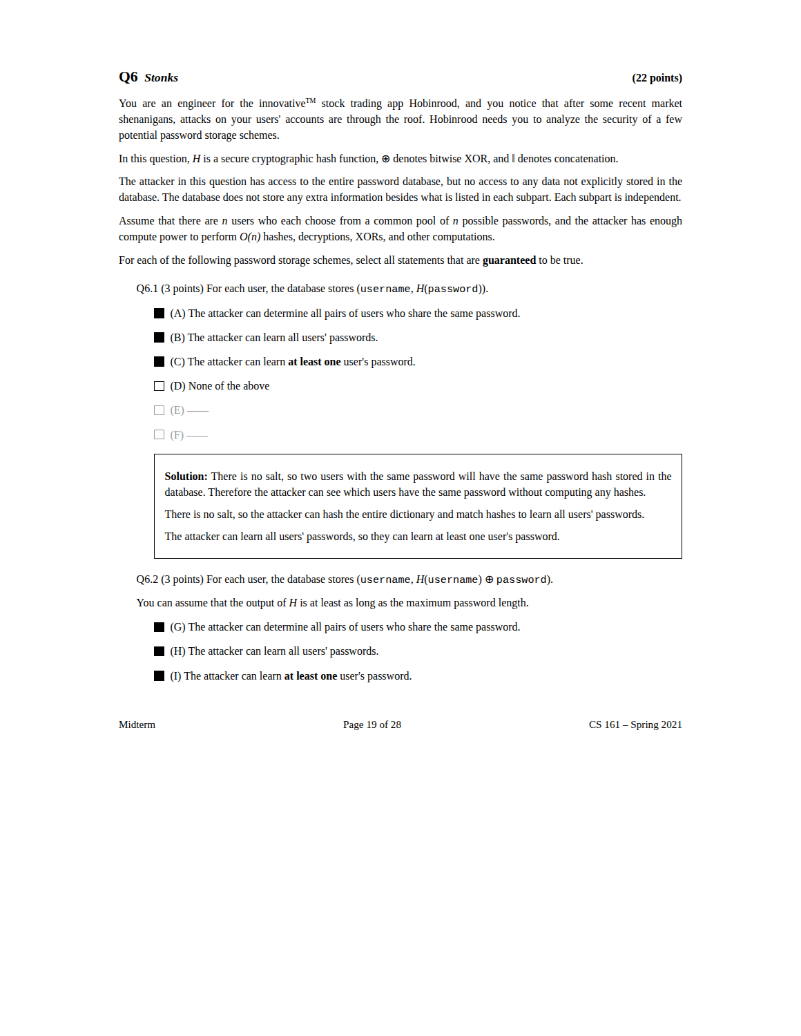Q6 Stonks (22 points)
You are an engineer for the innovativeTM stock trading app Hobinrood, and you notice that after some recent market shenanigans, attacks on your users' accounts are through the roof. Hobinrood needs you to analyze the security of a few potential password storage schemes.
In this question, H is a secure cryptographic hash function, ⊕ denotes bitwise XOR, and ‖ denotes concatenation.
The attacker in this question has access to the entire password database, but no access to any data not explicitly stored in the database. The database does not store any extra information besides what is listed in each subpart. Each subpart is independent.
Assume that there are n users who each choose from a common pool of n possible passwords, and the attacker has enough compute power to perform O(n) hashes, decryptions, XORs, and other computations.
For each of the following password storage schemes, select all statements that are guaranteed to be true.
Q6.1 (3 points) For each user, the database stores (username, H(password)).
(A) The attacker can determine all pairs of users who share the same password.
(B) The attacker can learn all users' passwords.
(C) The attacker can learn at least one user's password.
(D) None of the above
(E) ——
(F) ——
Solution: There is no salt, so two users with the same password will have the same password hash stored in the database. Therefore the attacker can see which users have the same password without computing any hashes.
There is no salt, so the attacker can hash the entire dictionary and match hashes to learn all users' passwords.
The attacker can learn all users' passwords, so they can learn at least one user's password.
Q6.2 (3 points) For each user, the database stores (username, H(username) ⊕ password).
You can assume that the output of H is at least as long as the maximum password length.
(G) The attacker can determine all pairs of users who share the same password.
(H) The attacker can learn all users' passwords.
(I) The attacker can learn at least one user's password.
Midterm Page 19 of 28 CS 161 – Spring 2021